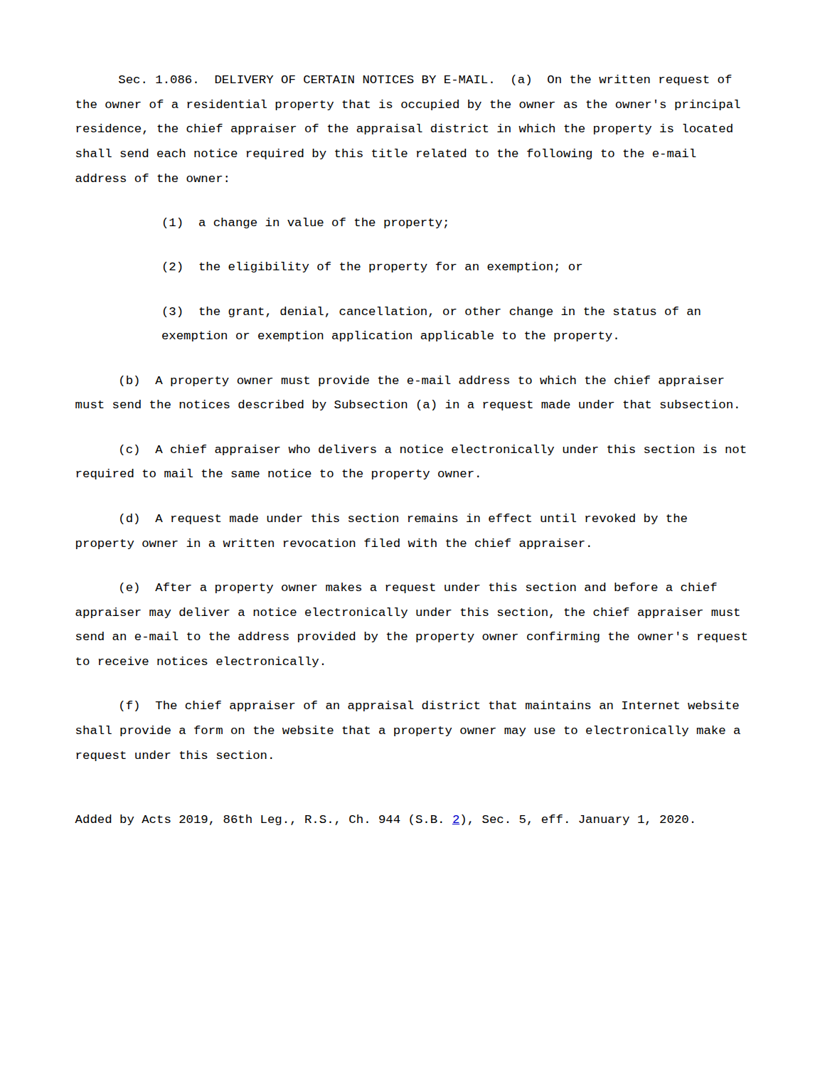Sec. 1.086. DELIVERY OF CERTAIN NOTICES BY E-MAIL. (a) On the written request of the owner of a residential property that is occupied by the owner as the owner's principal residence, the chief appraiser of the appraisal district in which the property is located shall send each notice required by this title related to the following to the e-mail address of the owner:
(1) a change in value of the property;
(2) the eligibility of the property for an exemption; or
(3) the grant, denial, cancellation, or other change in the status of an exemption or exemption application applicable to the property.
(b) A property owner must provide the e-mail address to which the chief appraiser must send the notices described by Subsection (a) in a request made under that subsection.
(c) A chief appraiser who delivers a notice electronically under this section is not required to mail the same notice to the property owner.
(d) A request made under this section remains in effect until revoked by the property owner in a written revocation filed with the chief appraiser.
(e) After a property owner makes a request under this section and before a chief appraiser may deliver a notice electronically under this section, the chief appraiser must send an e-mail to the address provided by the property owner confirming the owner's request to receive notices electronically.
(f) The chief appraiser of an appraisal district that maintains an Internet website shall provide a form on the website that a property owner may use to electronically make a request under this section.
Added by Acts 2019, 86th Leg., R.S., Ch. 944 (S.B. 2), Sec. 5, eff. January 1, 2020.